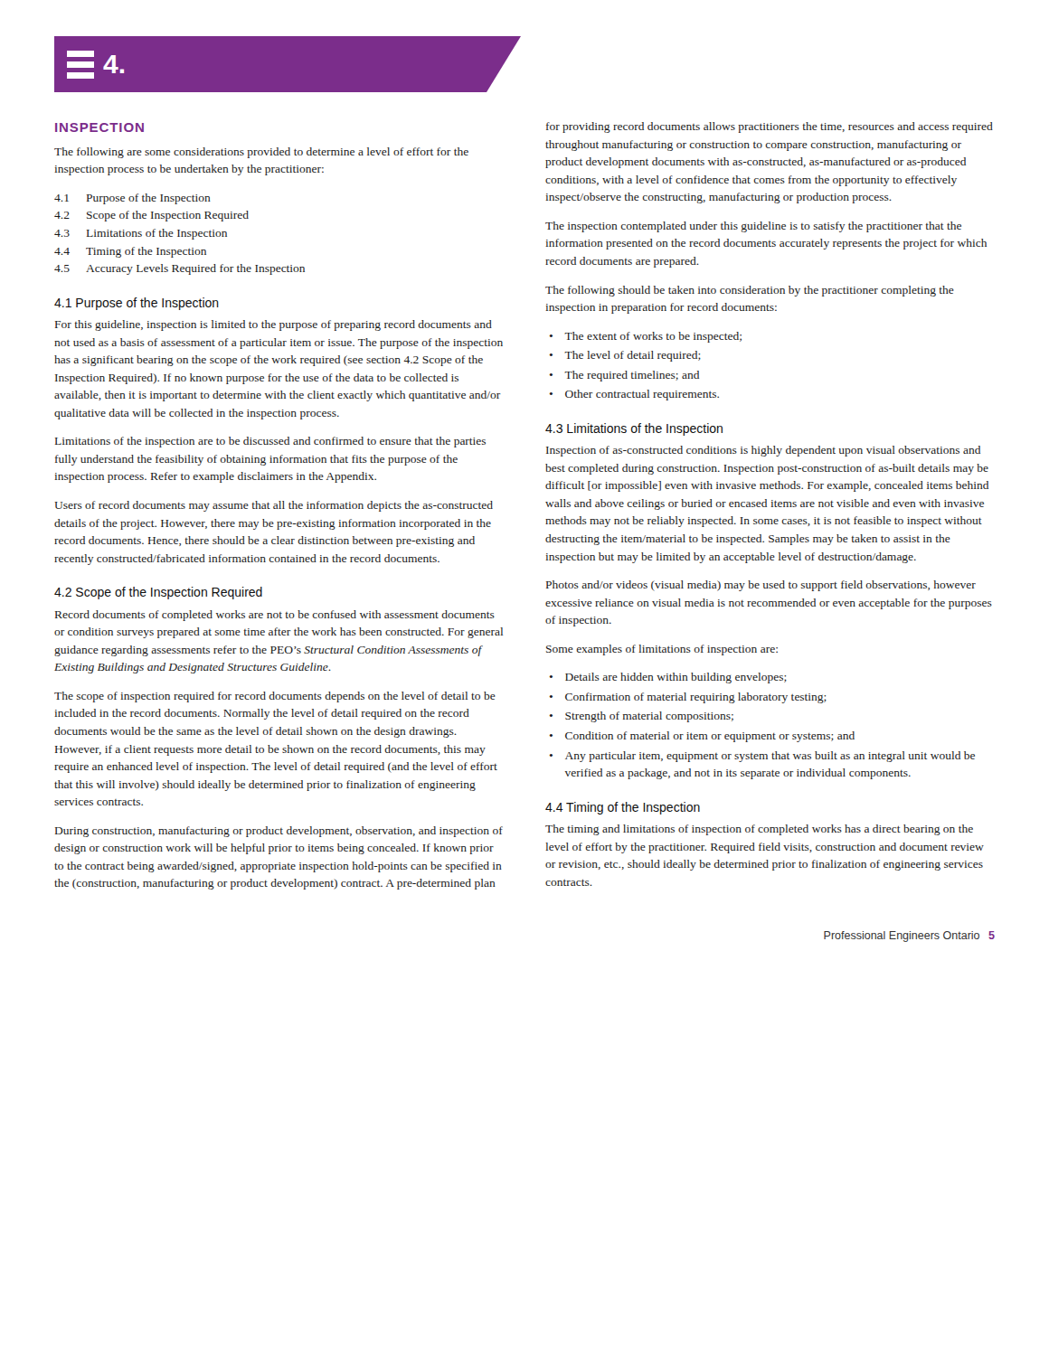4.
INSPECTION
The following are some considerations provided to determine a level of effort for the inspection process to be undertaken by the practitioner:
4.1 Purpose of the Inspection
4.2 Scope of the Inspection Required
4.3 Limitations of the Inspection
4.4 Timing of the Inspection
4.5 Accuracy Levels Required for the Inspection
4.1 Purpose of the Inspection
For this guideline, inspection is limited to the purpose of preparing record documents and not used as a basis of assessment of a particular item or issue. The purpose of the inspection has a significant bearing on the scope of the work required (see section 4.2 Scope of the Inspection Required). If no known purpose for the use of the data to be collected is available, then it is important to determine with the client exactly which quantitative and/or qualitative data will be collected in the inspection process.
Limitations of the inspection are to be discussed and confirmed to ensure that the parties fully understand the feasibility of obtaining information that fits the purpose of the inspection process. Refer to example disclaimers in the Appendix.
Users of record documents may assume that all the information depicts the as-constructed details of the project. However, there may be pre-existing information incorporated in the record documents. Hence, there should be a clear distinction between pre-existing and recently constructed/fabricated information contained in the record documents.
4.2 Scope of the Inspection Required
Record documents of completed works are not to be confused with assessment documents or condition surveys prepared at some time after the work has been constructed. For general guidance regarding assessments refer to the PEO’s Structural Condition Assessments of Existing Buildings and Designated Structures Guideline.
The scope of inspection required for record documents depends on the level of detail to be included in the record documents. Normally the level of detail required on the record documents would be the same as the level of detail shown on the design drawings. However, if a client requests more detail to be shown on the record documents, this may require an enhanced level of inspection. The level of detail required (and the level of effort that this will involve) should ideally be determined prior to finalization of engineering services contracts.
During construction, manufacturing or product development, observation, and inspection of design or construction work will be helpful prior to items being concealed. If known prior to the contract being awarded/signed, appropriate inspection hold-points can be specified in the (construction, manufacturing or product development) contract. A pre-determined plan for providing record documents allows practitioners the time, resources and access required throughout manufacturing or construction to compare construction, manufacturing or product development documents with as-constructed, as-manufactured or as-produced conditions, with a level of confidence that comes from the opportunity to effectively inspect/observe the constructing, manufacturing or production process.
The inspection contemplated under this guideline is to satisfy the practitioner that the information presented on the record documents accurately represents the project for which record documents are prepared.
The following should be taken into consideration by the practitioner completing the inspection in preparation for record documents:
The extent of works to be inspected;
The level of detail required;
The required timelines; and
Other contractual requirements.
4.3 Limitations of the Inspection
Inspection of as-constructed conditions is highly dependent upon visual observations and best completed during construction. Inspection post-construction of as-built details may be difficult [or impossible] even with invasive methods. For example, concealed items behind walls and above ceilings or buried or encased items are not visible and even with invasive methods may not be reliably inspected. In some cases, it is not feasible to inspect without destructing the item/material to be inspected. Samples may be taken to assist in the inspection but may be limited by an acceptable level of destruction/damage.
Photos and/or videos (visual media) may be used to support field observations, however excessive reliance on visual media is not recommended or even acceptable for the purposes of inspection.
Some examples of limitations of inspection are:
Details are hidden within building envelopes;
Confirmation of material requiring laboratory testing;
Strength of material compositions;
Condition of material or item or equipment or systems; and
Any particular item, equipment or system that was built as an integral unit would be verified as a package, and not in its separate or individual components.
4.4 Timing of the Inspection
The timing and limitations of inspection of completed works has a direct bearing on the level of effort by the practitioner. Required field visits, construction and document review or revision, etc., should ideally be determined prior to finalization of engineering services contracts.
Professional Engineers Ontario 5